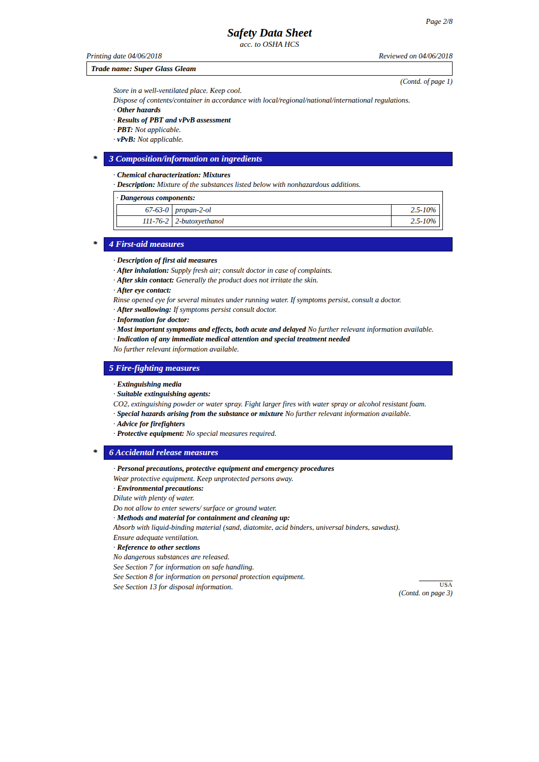Page 2/8
Safety Data Sheet
acc. to OSHA HCS
Printing date 04/06/2018 Reviewed on 04/06/2018
Trade name: Super Glass Gleam
(Contd. of page 1)
Store in a well-ventilated place. Keep cool.
Dispose of contents/container in accordance with local/regional/national/international regulations.
· Other hazards
· Results of PBT and vPvB assessment
· PBT: Not applicable.
· vPvB: Not applicable.
*
3 Composition/information on ingredients
· Chemical characterization: Mixtures
· Description: Mixture of the substances listed below with nonhazardous additions.
· Dangerous components:
| 67-63-0 | propan-2-ol | 2.5-10% |
| 111-76-2 | 2-butoxyethanol | 2.5-10% |
*
4 First-aid measures
· Description of first aid measures
· After inhalation: Supply fresh air; consult doctor in case of complaints.
· After skin contact: Generally the product does not irritate the skin.
· After eye contact:
Rinse opened eye for several minutes under running water. If symptoms persist, consult a doctor.
· After swallowing: If symptoms persist consult doctor.
· Information for doctor:
· Most important symptoms and effects, both acute and delayed No further relevant information available.
· Indication of any immediate medical attention and special treatment needed
No further relevant information available.
*
5 Fire-fighting measures
· Extinguishing media
· Suitable extinguishing agents:
CO2, extinguishing powder or water spray. Fight larger fires with water spray or alcohol resistant foam.
· Special hazards arising from the substance or mixture No further relevant information available.
· Advice for firefighters
· Protective equipment: No special measures required.
*
6 Accidental release measures
· Personal precautions, protective equipment and emergency procedures
Wear protective equipment. Keep unprotected persons away.
· Environmental precautions:
Dilute with plenty of water.
Do not allow to enter sewers/ surface or ground water.
· Methods and material for containment and cleaning up:
Absorb with liquid-binding material (sand, diatomite, acid binders, universal binders, sawdust).
Ensure adequate ventilation.
· Reference to other sections
No dangerous substances are released.
See Section 7 for information on safe handling.
See Section 8 for information on personal protection equipment.
See Section 13 for disposal information.
USA
(Contd. on page 3)